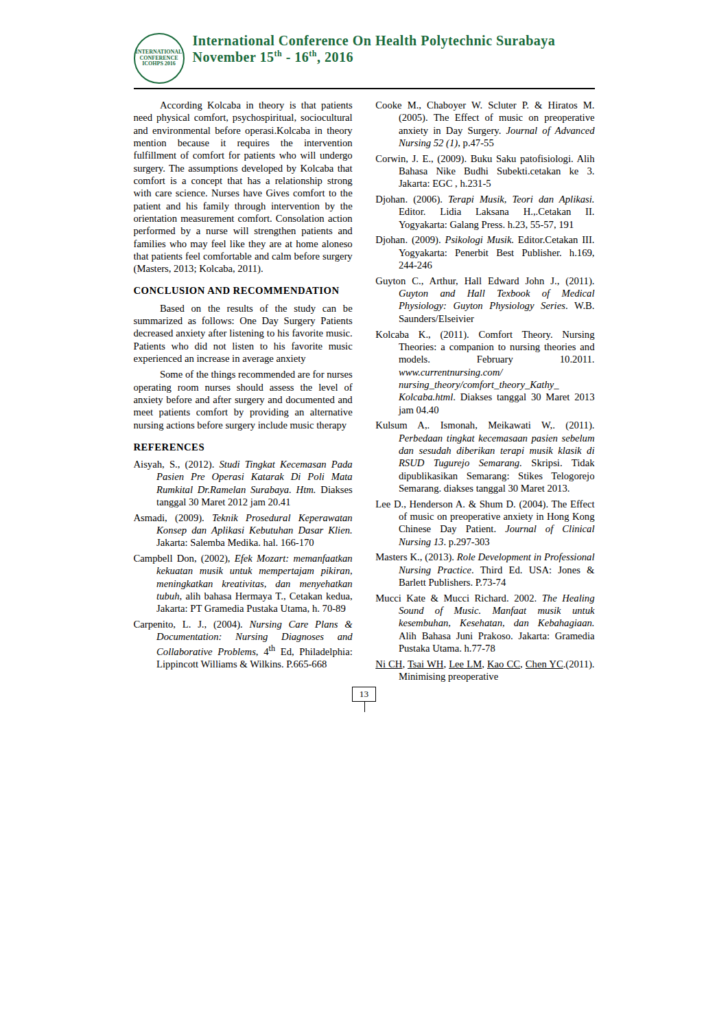INTERNATIONAL
CONFERENCE
ICOHPS 2016
International Conference On Health Polytechnic Surabaya
November 15th - 16th, 2016
According Kolcaba in theory is that patients need physical comfort, psychospiritual, sociocultural and environmental before operasi.Kolcaba in theory mention because it requires the intervention fulfillment of comfort for patients who will undergo surgery. The assumptions developed by Kolcaba that comfort is a concept that has a relationship strong with care science. Nurses have Gives comfort to the patient and his family through intervention by the orientation measurement comfort. Consolation action performed by a nurse will strengthen patients and families who may feel like they are at home aloneso that patients feel comfortable and calm before surgery (Masters, 2013; Kolcaba, 2011).
Conclusion and Recommendation
Based on the results of the study can be summarized as follows: One Day Surgery Patients decreased anxiety after listening to his favorite music. Patients who did not listen to his favorite music experienced an increase in average anxiety
Some of the things recommended are for nurses operating room nurses should assess the level of anxiety before and after surgery and documented and meet patients comfort by providing an alternative nursing actions before surgery include music therapy
References
Aisyah, S., (2012). Studi Tingkat Kecemasan Pada Pasien Pre Operasi Katarak Di Poli Mata Rumkital Dr.Ramelan Surabaya. Htm. Diakses tanggal 30 Maret 2012 jam 20.41
Asmadi, (2009). Teknik Prosedural Keperawatan Konsep dan Aplikasi Kebutuhan Dasar Klien. Jakarta: Salemba Medika. hal. 166-170
Campbell Don, (2002), Efek Mozart: memanfaatkan kekuatan musik untuk mempertajam pikiran, meningkatkan kreativitas, dan menyehatkan tubuh, alih bahasa Hermaya T., Cetakan kedua, Jakarta: PT Gramedia Pustaka Utama, h. 70-89
Carpenito, L. J., (2004). Nursing Care Plans & Documentation: Nursing Diagnoses and Collaborative Problems, 4th Ed, Philadelphia: Lippincott Williams & Wilkins. P.665-668
Cooke M., Chaboyer W. Scluter P. & Hiratos M. (2005). The Effect of music on preoperative anxiety in Day Surgery. Journal of Advanced Nursing 52 (1), p.47-55
Corwin, J. E., (2009). Buku Saku patofisiologi. Alih Bahasa Nike Budhi Subekti.cetakan ke 3. Jakarta: EGC , h.231-5
Djohan. (2006). Terapi Musik, Teori dan Aplikasi. Editor. Lidia Laksana H.,.Cetakan II. Yogyakarta: Galang Press. h.23, 55-57, 191
Djohan. (2009). Psikologi Musik. Editor.Cetakan III. Yogyakarta: Penerbit Best Publisher. h.169, 244-246
Guyton C., Arthur, Hall Edward John J., (2011). Guyton and Hall Texbook of Medical Physiology: Guyton Physiology Series. W.B. Saunders/Elseivier
Kolcaba K., (2011). Comfort Theory. Nursing Theories: a companion to nursing theories and models. February 10.2011. www.currentnursing.com/ nursing_theory/comfort_theory_Kathy_ Kolcaba.html. Diakses tanggal 30 Maret 2013 jam 04.40
Kulsum A,. Ismonah, Meikawati W,. (2011). Perbedaan tingkat kecemasaan pasien sebelum dan sesudah diberikan terapi musik klasik di RSUD Tugurejo Semarang. Skripsi. Tidak dipublikasikan Semarang: Stikes Telogorejo Semarang. diakses tanggal 30 Maret 2013.
Lee D., Henderson A. & Shum D. (2004). The Effect of music on preoperative anxiety in Hong Kong Chinese Day Patient. Journal of Clinical Nursing 13. p.297-303
Masters K., (2013). Role Development in Professional Nursing Practice. Third Ed. USA: Jones & Barlett Publishers. P.73-74
Mucci Kate & Mucci Richard. 2002. The Healing Sound of Music. Manfaat musik untuk kesembuhan, Kesehatan, dan Kebahagiaan. Alih Bahasa Juni Prakoso. Jakarta: Gramedia Pustaka Utama. h.77-78
Ni CH, Tsai WH, Lee LM, Kao CC, Chen YC.(2011). Minimising preoperative
13